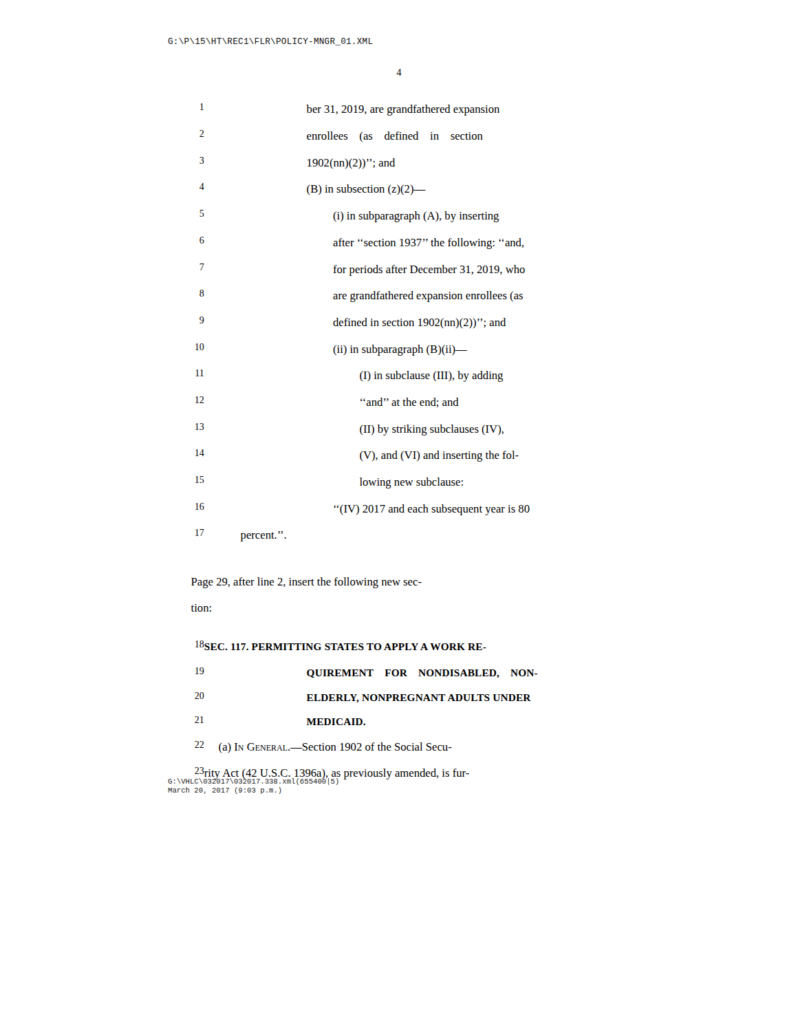G:\P\15\HT\REC1\FLR\POLICY-MNGR_01.XML
4
| 1 | ber 31, 2019, are grandfathered expansion |
| 2 | enrollees (as defined in section |
| 3 | 1902(nn)(2))’’; and |
| 4 | (B) in subsection (z)(2)— |
| 5 | (i) in subparagraph (A), by inserting |
| 6 | after ‘‘section 1937’’ the following: ‘‘and, |
| 7 | for periods after December 31, 2019, who |
| 8 | are grandfathered expansion enrollees (as |
| 9 | defined in section 1902(nn)(2))’’; and |
| 10 | (ii) in subparagraph (B)(ii)— |
| 11 | (I) in subclause (III), by adding |
| 12 | ‘‘and’’ at the end; and |
| 13 | (II) by striking subclauses (IV), |
| 14 | (V), and (VI) and inserting the fol- |
| 15 | lowing new subclause: |
| 16 | ‘‘(IV) 2017 and each subsequent year is 80 |
| 17 | percent.’’. |
Page 29, after line 2, insert the following new sec- tion:
| 18 | SEC. 117. PERMITTING STATES TO APPLY A WORK RE- |
| 19 | QUIREMENT FOR NONDISABLED, NON- |
| 20 | ELDERLY, NONPREGNANT ADULTS UNDER |
| 21 | MEDICAID. |
| 22 | (a) In General. —Section 1902 of the Social Secu- |
| 23 | rity Act (42 U.S.C. 1396a), as previously amended, is fur- |
G:\VHLC\032017\032017.338.xml
(655400|5)
March 20, 2017 (9:03 p.m.)